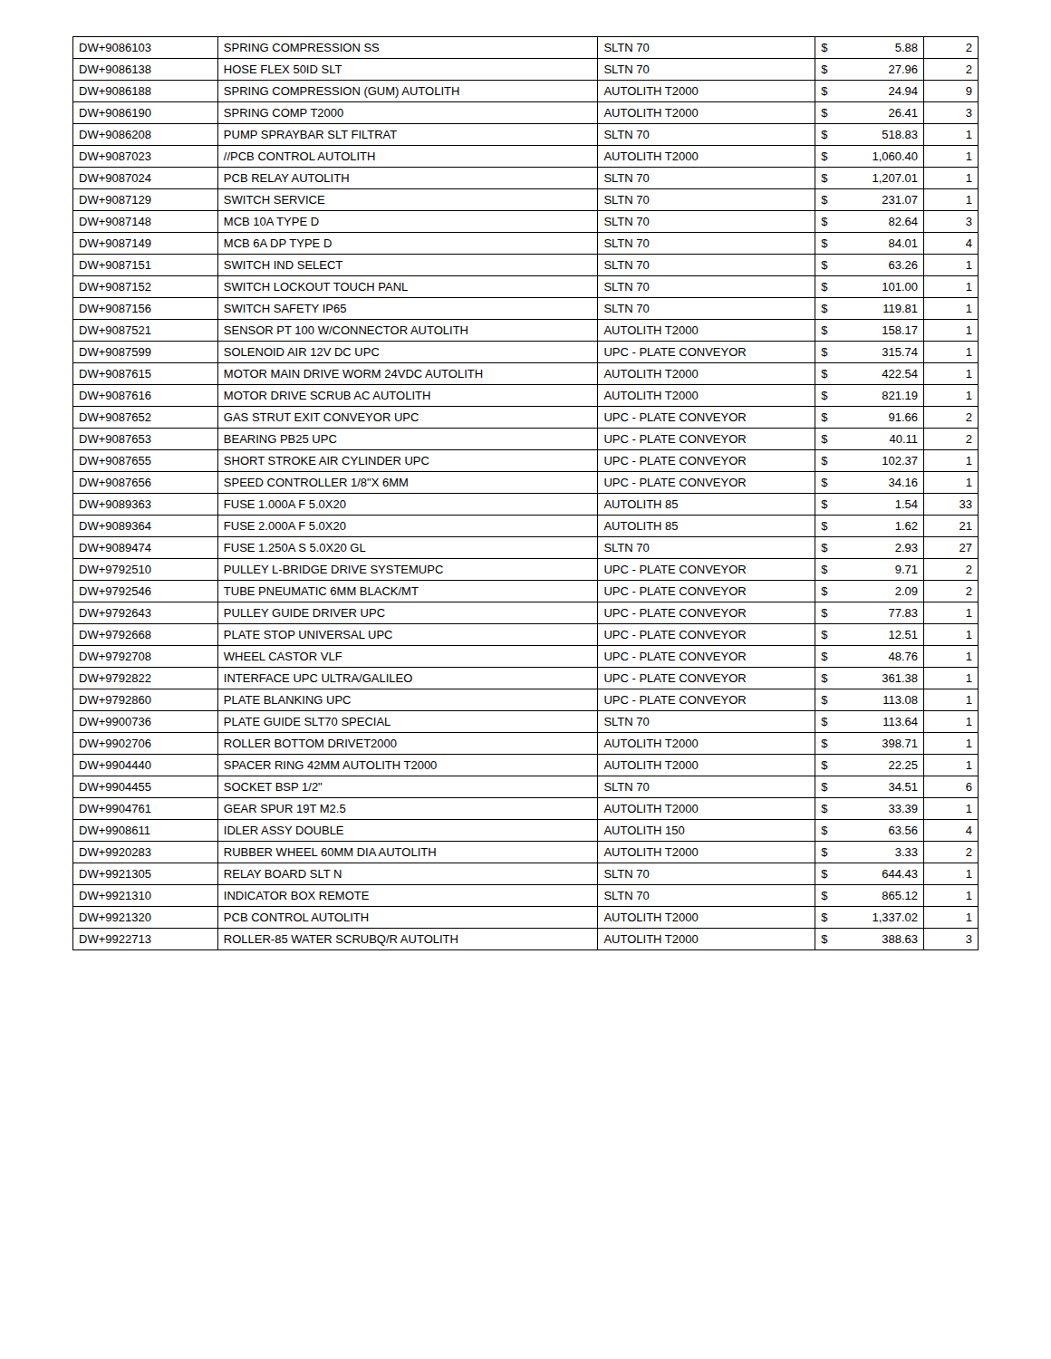| DW+9086103 | SPRING COMPRESSION SS | SLTN 70 | $ | 5.88 | 2 |
| DW+9086138 | HOSE FLEX 50ID SLT | SLTN 70 | $ | 27.96 | 2 |
| DW+9086188 | SPRING COMPRESSION (GUM) AUTOLITH | AUTOLITH T2000 | $ | 24.94 | 9 |
| DW+9086190 | SPRING COMP T2000 | AUTOLITH T2000 | $ | 26.41 | 3 |
| DW+9086208 | PUMP SPRAYBAR SLT FILTRAT | SLTN 70 | $ | 518.83 | 1 |
| DW+9087023 | //PCB CONTROL AUTOLITH | AUTOLITH T2000 | $ | 1,060.40 | 1 |
| DW+9087024 | PCB RELAY AUTOLITH | SLTN 70 | $ | 1,207.01 | 1 |
| DW+9087129 | SWITCH SERVICE | SLTN 70 | $ | 231.07 | 1 |
| DW+9087148 | MCB 10A TYPE D | SLTN 70 | $ | 82.64 | 3 |
| DW+9087149 | MCB 6A DP TYPE D | SLTN 70 | $ | 84.01 | 4 |
| DW+9087151 | SWITCH IND SELECT | SLTN 70 | $ | 63.26 | 1 |
| DW+9087152 | SWITCH LOCKOUT TOUCH PANL | SLTN 70 | $ | 101.00 | 1 |
| DW+9087156 | SWITCH SAFETY IP65 | SLTN 70 | $ | 119.81 | 1 |
| DW+9087521 | SENSOR PT 100 W/CONNECTOR AUTOLITH | AUTOLITH T2000 | $ | 158.17 | 1 |
| DW+9087599 | SOLENOID AIR 12V DC UPC | UPC - PLATE CONVEYOR | $ | 315.74 | 1 |
| DW+9087615 | MOTOR MAIN DRIVE WORM 24VDC AUTOLITH | AUTOLITH T2000 | $ | 422.54 | 1 |
| DW+9087616 | MOTOR DRIVE SCRUB AC AUTOLITH | AUTOLITH T2000 | $ | 821.19 | 1 |
| DW+9087652 | GAS STRUT EXIT CONVEYOR UPC | UPC - PLATE CONVEYOR | $ | 91.66 | 2 |
| DW+9087653 | BEARING PB25 UPC | UPC - PLATE CONVEYOR | $ | 40.11 | 2 |
| DW+9087655 | SHORT STROKE AIR CYLINDER UPC | UPC - PLATE CONVEYOR | $ | 102.37 | 1 |
| DW+9087656 | SPEED CONTROLLER 1/8"X 6MM | UPC - PLATE CONVEYOR | $ | 34.16 | 1 |
| DW+9089363 | FUSE 1.000A F 5.0X20 | AUTOLITH 85 | $ | 1.54 | 33 |
| DW+9089364 | FUSE 2.000A F 5.0X20 | AUTOLITH 85 | $ | 1.62 | 21 |
| DW+9089474 | FUSE 1.250A S 5.0X20 GL | SLTN 70 | $ | 2.93 | 27 |
| DW+9792510 | PULLEY L-BRIDGE DRIVE SYSTEMUPC | UPC - PLATE CONVEYOR | $ | 9.71 | 2 |
| DW+9792546 | TUBE PNEUMATIC 6MM BLACK/MT | UPC - PLATE CONVEYOR | $ | 2.09 | 2 |
| DW+9792643 | PULLEY GUIDE DRIVER UPC | UPC - PLATE CONVEYOR | $ | 77.83 | 1 |
| DW+9792668 | PLATE STOP UNIVERSAL UPC | UPC - PLATE CONVEYOR | $ | 12.51 | 1 |
| DW+9792708 | WHEEL CASTOR VLF | UPC - PLATE CONVEYOR | $ | 48.76 | 1 |
| DW+9792822 | INTERFACE UPC ULTRA/GALILEO | UPC - PLATE CONVEYOR | $ | 361.38 | 1 |
| DW+9792860 | PLATE BLANKING UPC | UPC - PLATE CONVEYOR | $ | 113.08 | 1 |
| DW+9900736 | PLATE GUIDE SLT70 SPECIAL | SLTN 70 | $ | 113.64 | 1 |
| DW+9902706 | ROLLER BOTTOM DRIVET2000 | AUTOLITH T2000 | $ | 398.71 | 1 |
| DW+9904440 | SPACER RING 42MM AUTOLITH T2000 | AUTOLITH T2000 | $ | 22.25 | 1 |
| DW+9904455 | SOCKET BSP 1/2" | SLTN 70 | $ | 34.51 | 6 |
| DW+9904761 | GEAR SPUR 19T M2.5 | AUTOLITH T2000 | $ | 33.39 | 1 |
| DW+9908611 | IDLER ASSY DOUBLE | AUTOLITH 150 | $ | 63.56 | 4 |
| DW+9920283 | RUBBER WHEEL 60MM DIA AUTOLITH | AUTOLITH T2000 | $ | 3.33 | 2 |
| DW+9921305 | RELAY BOARD SLT N | SLTN 70 | $ | 644.43 | 1 |
| DW+9921310 | INDICATOR BOX REMOTE | SLTN 70 | $ | 865.12 | 1 |
| DW+9921320 | PCB CONTROL AUTOLITH | AUTOLITH T2000 | $ | 1,337.02 | 1 |
| DW+9922713 | ROLLER-85 WATER SCRUBQ/R AUTOLITH | AUTOLITH T2000 | $ | 388.63 | 3 |